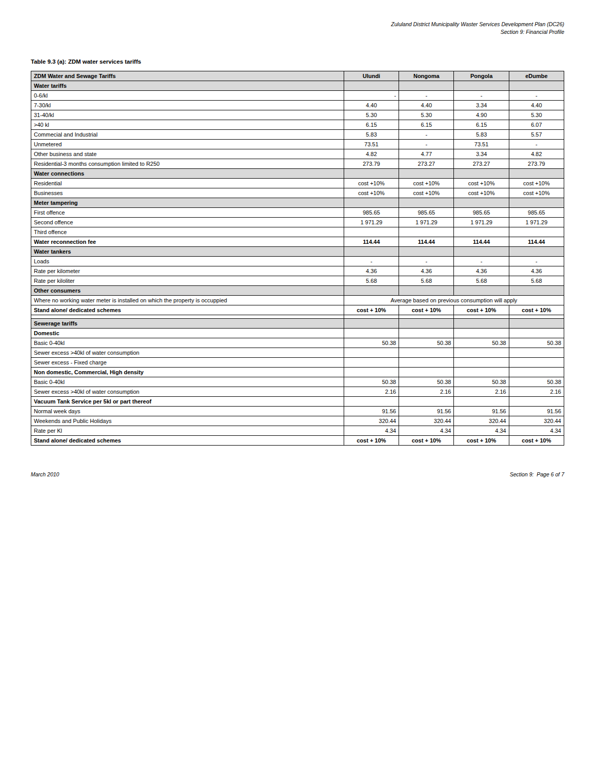Zululand District Municipality Waster Services Development Plan (DC26)
Section 9: Financial Profile
Table 9.3 (a): ZDM water services tariffs
| ZDM Water and Sewage Tariffs | Ulundi | Nongoma | Pongola | eDumbe |
| --- | --- | --- | --- | --- |
| Water tariffs | | | | |
| 0-6/kl | - | - | - | - |
| 7-30/kl | 4.40 | 4.40 | 3.34 | 4.40 |
| 31-40/kl | 5.30 | 5.30 | 4.90 | 5.30 |
| >40 kl | 6.15 | 6.15 | 6.15 | 6.07 |
| Commecial and Industrial | 5.83 | - | 5.83 | 5.57 |
| Unmetered | 73.51 | - | 73.51 | - |
| Other business and state | 4.82 | 4.77 | 3.34 | 4.82 |
| Residential-3 months consumption limited to R250 | 273.79 | 273.27 | 273.27 | 273.79 |
| Water connections | | | | |
| Residential | cost +10% | cost +10% | cost +10% | cost +10% |
| Businesses | cost +10% | cost +10% | cost +10% | cost +10% |
| Meter tampering | | | | |
| First offence | 985.65 | 985.65 | 985.65 | 985.65 |
| Second offence | 1 971.29 | 1 971.29 | 1 971.29 | 1 971.29 |
| Third offence | | | | |
| Water reconnection fee | 114.44 | 114.44 | 114.44 | 114.44 |
| Water tankers | | | | |
| Loads | - | - | - | - |
| Rate per kilometer | 4.36 | 4.36 | 4.36 | 4.36 |
| Rate per kiloliter | 5.68 | 5.68 | 5.68 | 5.68 |
| Other consumers | | | | |
| Where no working water meter is installed on which the property is occuppied | Average based on previous consumption will apply |
| Stand alone/ dedicated schemes | cost + 10% | cost + 10% | cost + 10% | cost + 10% |
| Sewerage tariffs | | | | |
| Domestic | | | | |
| Basic 0-40kl | 50.38 | 50.38 | 50.38 | 50.38 |
| Sewer excess >40kl of water consumption | | | | |
| Sewer excess - Fixed charge | | | | |
| Non domestic, Commercial, High density | | | | |
| Basic 0-40kl | 50.38 | 50.38 | 50.38 | 50.38 |
| Sewer excess >40kl of water consumption | 2.16 | 2.16 | 2.16 | 2.16 |
| Vacuum Tank Service per 5kl or part thereof | | | | |
| Normal week days | 91.56 | 91.56 | 91.56 | 91.56 |
| Weekends and Public Holidays | 320.44 | 320.44 | 320.44 | 320.44 |
| Rate per Kl | 4.34 | 4.34 | 4.34 | 4.34 |
| Stand alone/ dedicated schemes | cost + 10% | cost + 10% | cost + 10% | cost + 10% |
March 2010
Section 9: Page 6 of 7